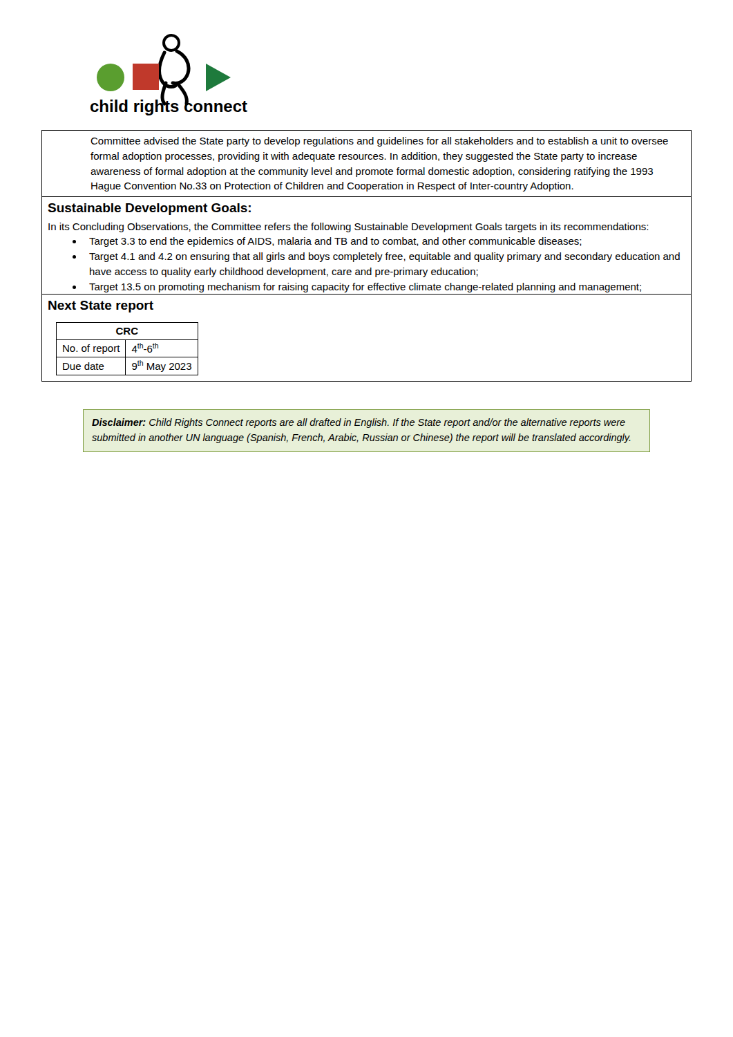child rights connect
Committee advised the State party to develop regulations and guidelines for all stakeholders and to establish a unit to oversee formal adoption processes, providing it with adequate resources. In addition, they suggested the State party to increase awareness of formal adoption at the community level and promote formal domestic adoption, considering ratifying the 1993 Hague Convention No.33 on Protection of Children and Cooperation in Respect of Inter-country Adoption.
Sustainable Development Goals:
In its Concluding Observations, the Committee refers the following Sustainable Development Goals targets in its recommendations:
Target 3.3 to end the epidemics of AIDS, malaria and TB and to combat, and other communicable diseases;
Target 4.1 and 4.2 on ensuring that all girls and boys completely free, equitable and quality primary and secondary education and have access to quality early childhood development, care and pre-primary education;
Target 13.5 on promoting mechanism for raising capacity for effective climate change-related planning and management;
Next State report
| CRC |
| --- |
| No. of report | 4 th -6 th |
| Due date | 9 th May 2023 |
Disclaimer: Child Rights Connect reports are all drafted in English. If the State report and/or the alternative reports were submitted in another UN language (Spanish, French, Arabic, Russian or Chinese) the report will be translated accordingly.